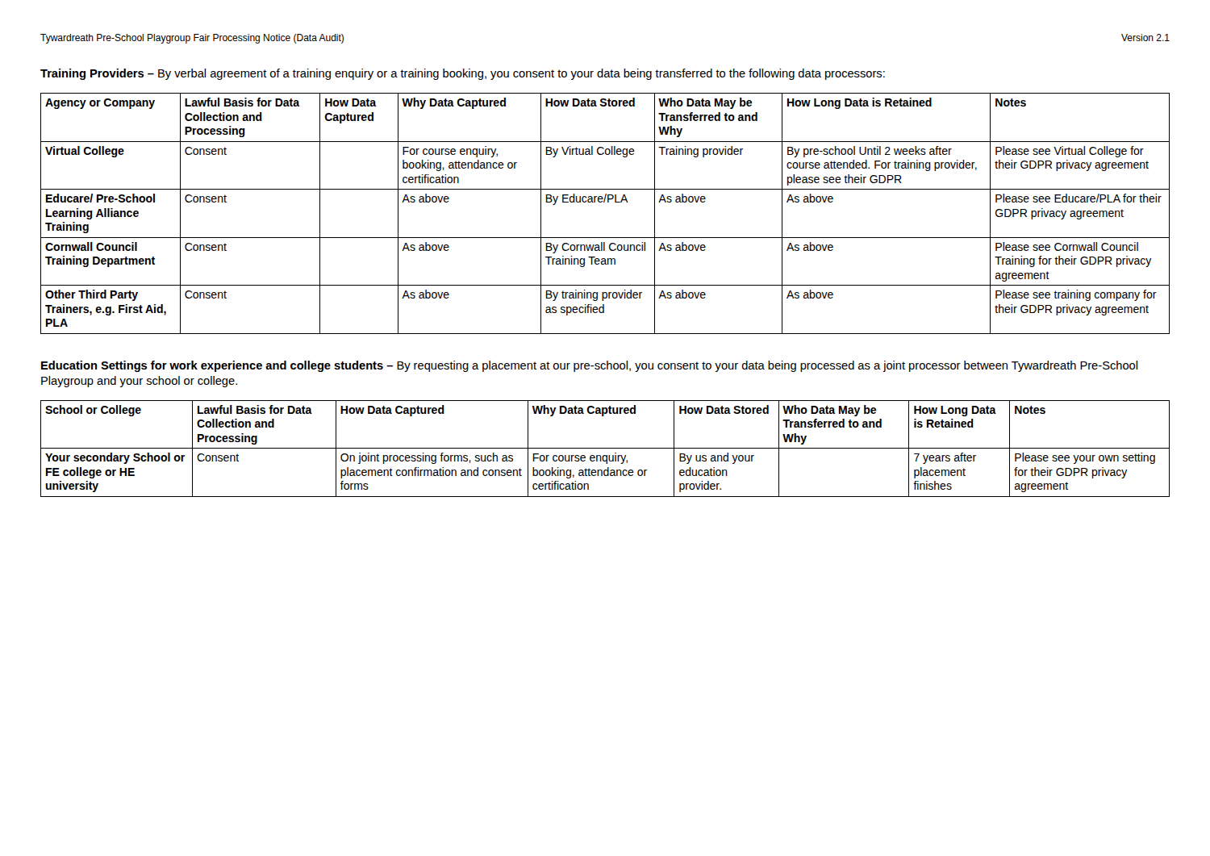Tywardreath Pre-School Playgroup Fair Processing Notice (Data Audit) Version 2.1
Training Providers – By verbal agreement of a training enquiry or a training booking, you consent to your data being transferred to the following data processors:
| Agency or Company | Lawful Basis for Data Collection and Processing | How Data Captured | Why Data Captured | How Data Stored | Who Data May be Transferred to and Why | How Long Data is Retained | Notes |
| --- | --- | --- | --- | --- | --- | --- | --- |
| Virtual College | Consent | | For course enquiry, booking, attendance or certification | By Virtual College | Training provider | By pre-school Until 2 weeks after course attended. For training provider, please see their GDPR | Please see Virtual College for their GDPR privacy agreement |
| Educare/ Pre-School Learning Alliance Training | Consent | | As above | By Educare/PLA | As above | As above | Please see Educare/PLA for their GDPR privacy agreement |
| Cornwall Council Training Department | Consent | | As above | By Cornwall Council Training Team | As above | As above | Please see Cornwall Council Training for their GDPR privacy agreement |
| Other Third Party Trainers, e.g. First Aid, PLA | Consent | | As above | By training provider as specified | As above | As above | Please see training company for their GDPR privacy agreement |
Education Settings for work experience and college students – By requesting a placement at our pre-school, you consent to your data being processed as a joint processor between Tywardreath Pre-School Playgroup and your school or college.
| School or College | Lawful Basis for Data Collection and Processing | How Data Captured | Why Data Captured | How Data Stored | Who Data May be Transferred to and Why | How Long Data is Retained | Notes |
| --- | --- | --- | --- | --- | --- | --- | --- |
| Your secondary School or FE college or HE university | Consent | On joint processing forms, such as placement confirmation and consent forms | For course enquiry, booking, attendance or certification | By us and your education provider. | | 7 years after placement finishes | Please see your own setting for their GDPR privacy agreement |